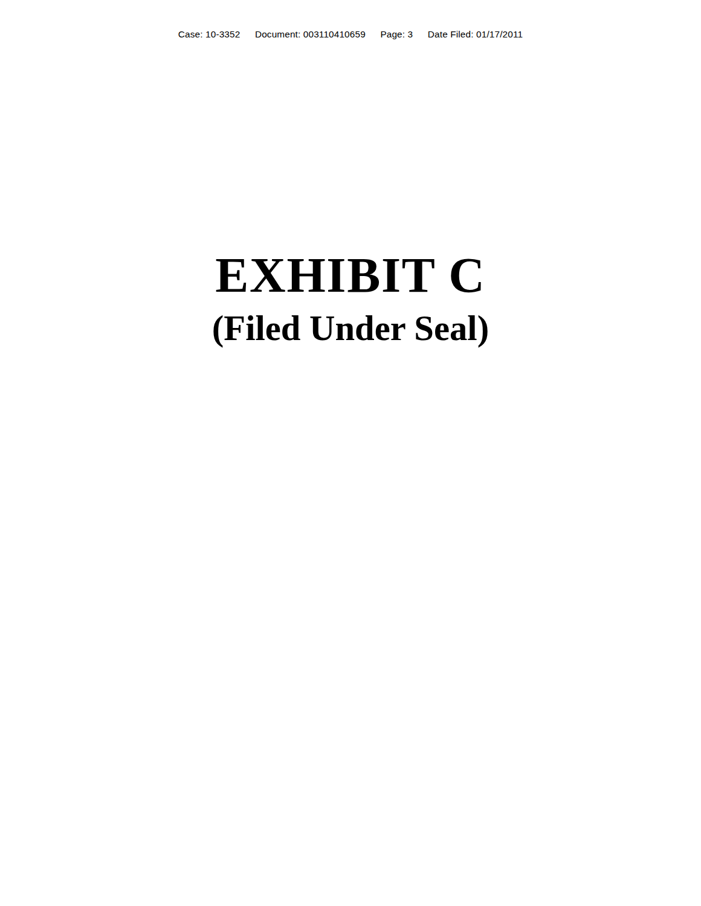Case: 10-3352 Document: 003110410659 Page: 3 Date Filed: 01/17/2011
EXHIBIT C
(Filed Under Seal)